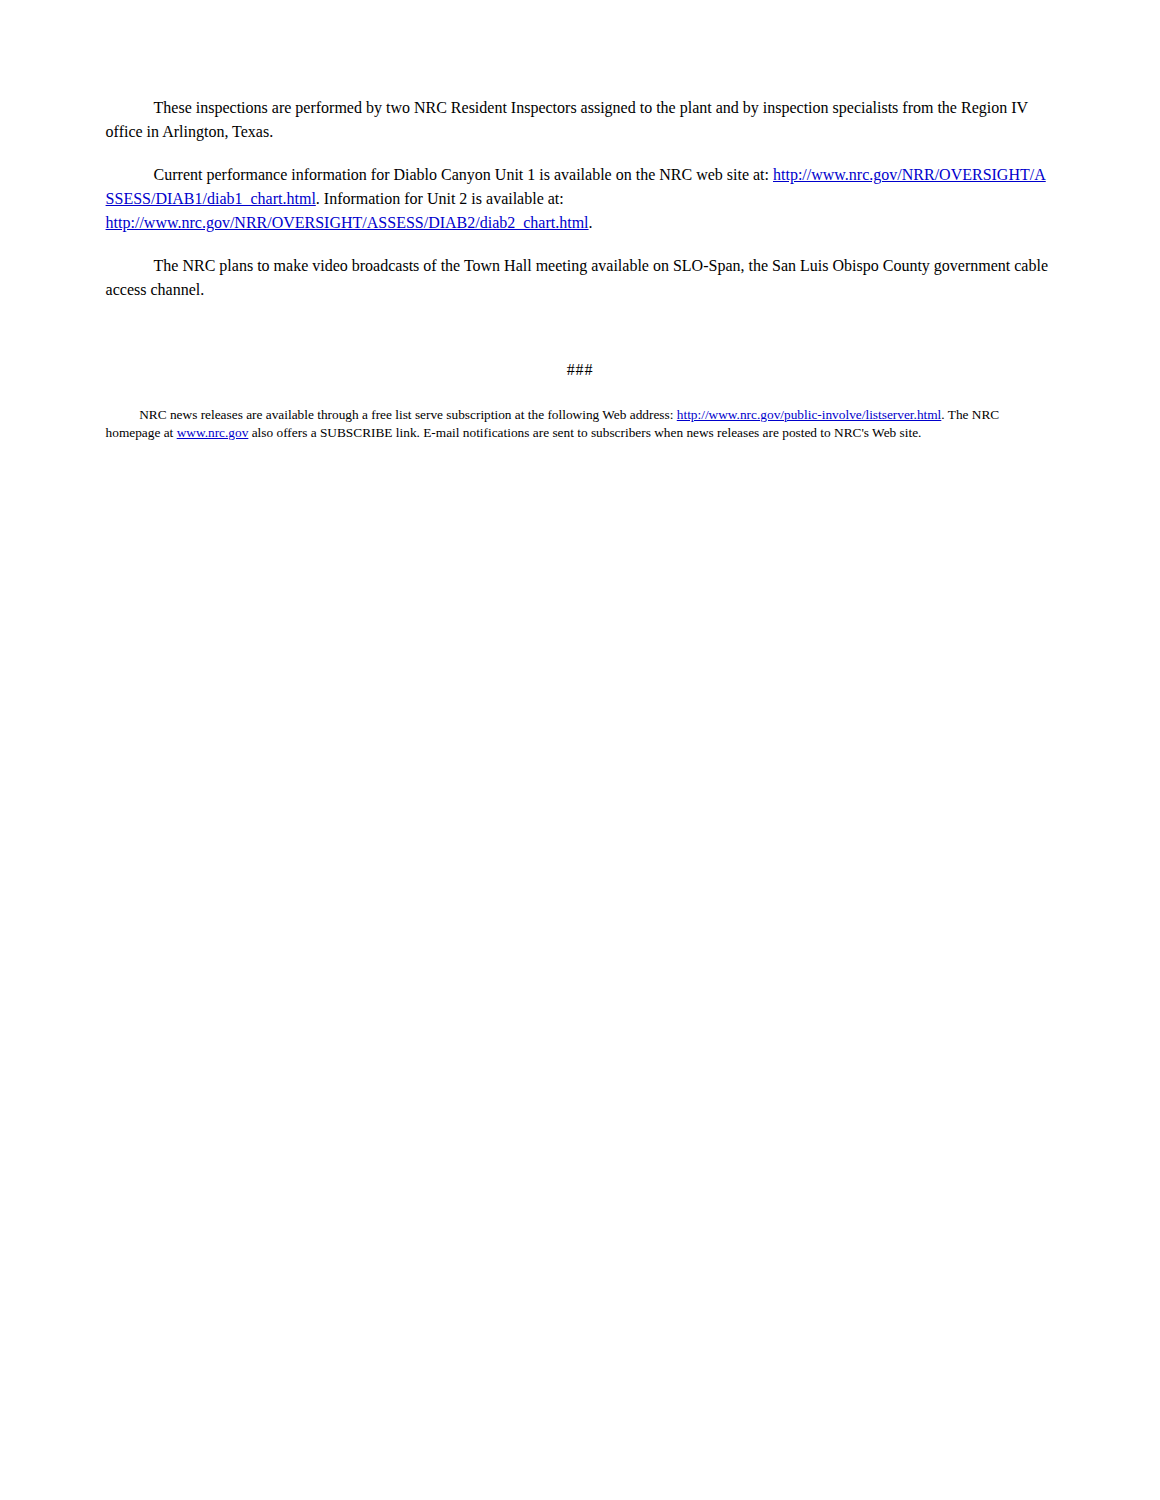These inspections are performed by two NRC Resident Inspectors assigned to the plant and by inspection specialists from the Region IV office in Arlington, Texas.
Current performance information for Diablo Canyon Unit 1 is available on the NRC web site at: http://www.nrc.gov/NRR/OVERSIGHT/ASSESS/DIAB1/diab1_chart.html. Information for Unit 2 is available at:
http://www.nrc.gov/NRR/OVERSIGHT/ASSESS/DIAB2/diab2_chart.html.
The NRC plans to make video broadcasts of the Town Hall meeting available on SLO-Span, the San Luis Obispo County government cable access channel.
###
NRC news releases are available through a free list serve subscription at the following Web address: http://www.nrc.gov/public-involve/listserver.html. The NRC homepage at www.nrc.gov also offers a SUBSCRIBE link. E-mail notifications are sent to subscribers when news releases are posted to NRC's Web site.